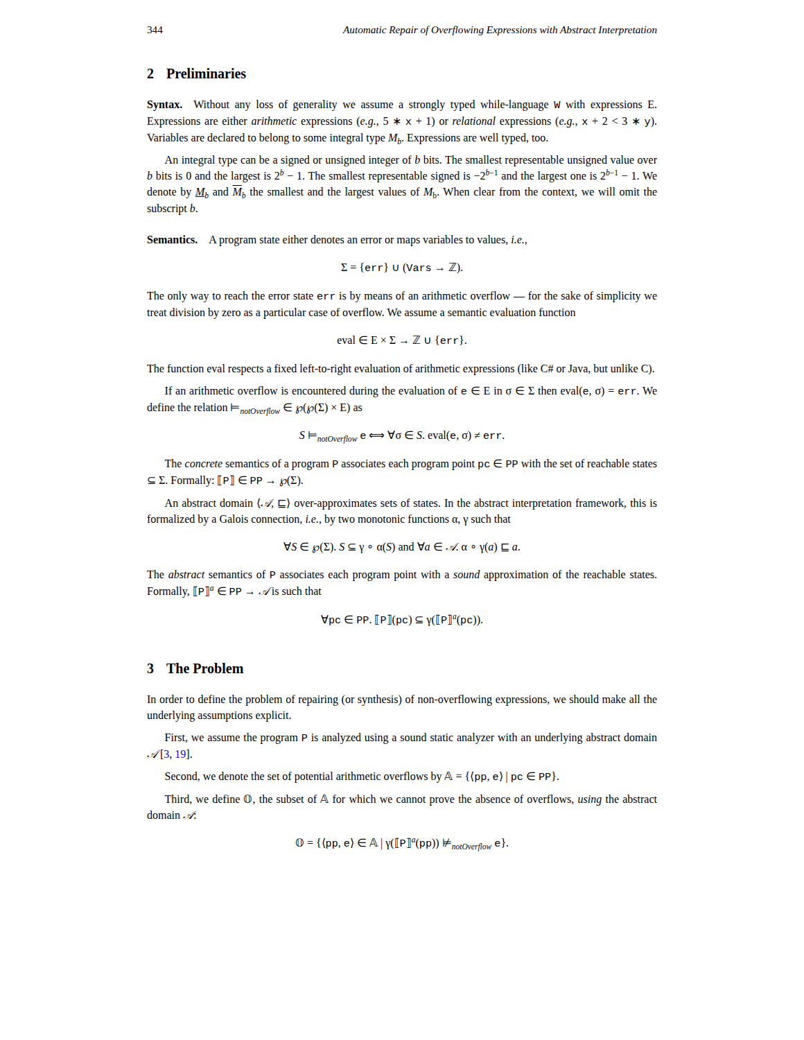344 Automatic Repair of Overflowing Expressions with Abstract Interpretation
2 Preliminaries
Syntax. Without any loss of generality we assume a strongly typed while-language W with expressions E. Expressions are either arithmetic expressions (e.g., 5 ∗ x + 1) or relational expressions (e.g., x + 2 < 3 ∗ y). Variables are declared to belong to some integral type Mb. Expressions are well typed, too.
An integral type can be a signed or unsigned integer of b bits. The smallest representable unsigned value over b bits is 0 and the largest is 2b − 1. The smallest representable signed is −2b−1 and the largest one is 2b−1 − 1. We denote by Mb and Mb the smallest and the largest values of Mb. When clear from the context, we will omit the subscript b.
Semantics. A program state either denotes an error or maps variables to values, i.e.,
Σ = {err} ∪ (Vars → ℤ).
The only way to reach the error state err is by means of an arithmetic overflow — for the sake of simplicity we treat division by zero as a particular case of overflow. We assume a semantic evaluation function
eval ∈ E × Σ → ℤ ∪ {err}.
The function eval respects a fixed left-to-right evaluation of arithmetic expressions (like C# or Java, but unlike C).
If an arithmetic overflow is encountered during the evaluation of e ∈ E in σ ∈ Σ then eval(e, σ) = err. We define the relation ⊨notOverflow ∈ ℘(℘(Σ) × E) as
S ⊨notOverflow e ⟺ ∀σ ∈ S. eval(e, σ) ≠ err.
The concrete semantics of a program P associates each program point pc ∈ PP with the set of reachable states ⊆ Σ. Formally: ⟦P⟧ ∈ PP → ℘(Σ).
An abstract domain ⟨𝒜, ⊑⟩ over-approximates sets of states. In the abstract interpretation framework, this is formalized by a Galois connection, i.e., by two monotonic functions α, γ such that
∀S ∈ ℘(Σ). S ⊆ γ ∘ α(S) and ∀a ∈ 𝒜. α ∘ γ(a) ⊑ a.
The abstract semantics of P associates each program point with a sound approximation of the reachable states. Formally, ⟦P⟧a ∈ PP → 𝒜 is such that
∀pc ∈ PP. ⟦P⟧(pc) ⊆ γ(⟦P⟧a(pc)).
3 The Problem
In order to define the problem of repairing (or synthesis) of non-overflowing expressions, we should make all the underlying assumptions explicit.
First, we assume the program P is analyzed using a sound static analyzer with an underlying abstract domain 𝒜 [3, 19].
Second, we denote the set of potential arithmetic overflows by 𝔸 = {⟨pp, e⟩ | pc ∈ PP}.
Third, we define 𝕆, the subset of 𝔸 for which we cannot prove the absence of overflows, using the abstract domain 𝒜:
𝕆 = {⟨pp, e⟩ ∈ 𝔸 | γ(⟦P⟧a(pp)) ⊭notOverflow e}.